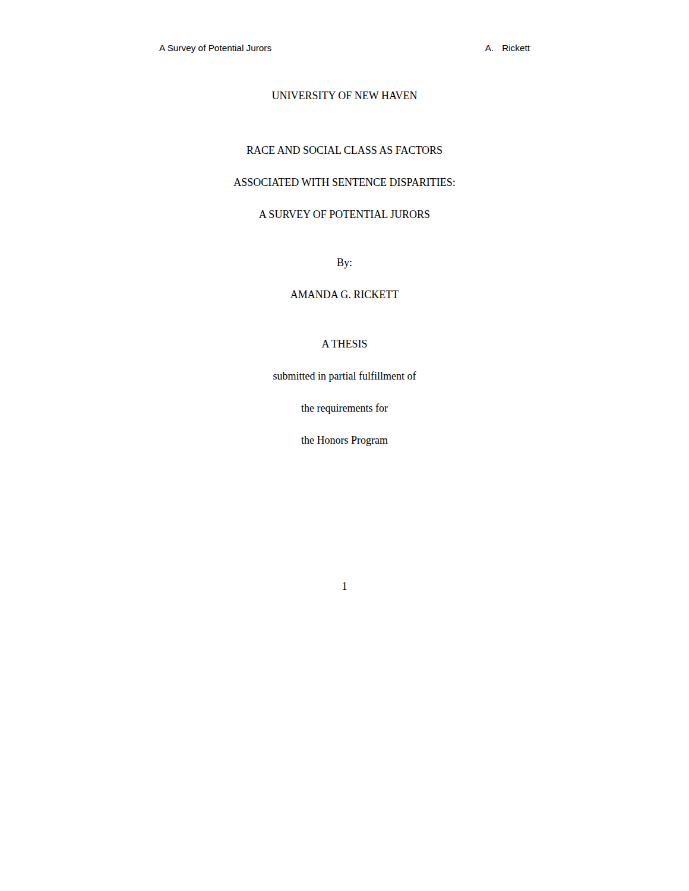A Survey of Potential Jurors A. Rickett
UNIVERSITY OF NEW HAVEN
RACE AND SOCIAL CLASS AS FACTORS
ASSOCIATED WITH SENTENCE DISPARITIES:
A SURVEY OF POTENTIAL JURORS
By:
AMANDA G. RICKETT
A THESIS
submitted in partial fulfillment of
the requirements for
the Honors Program
1